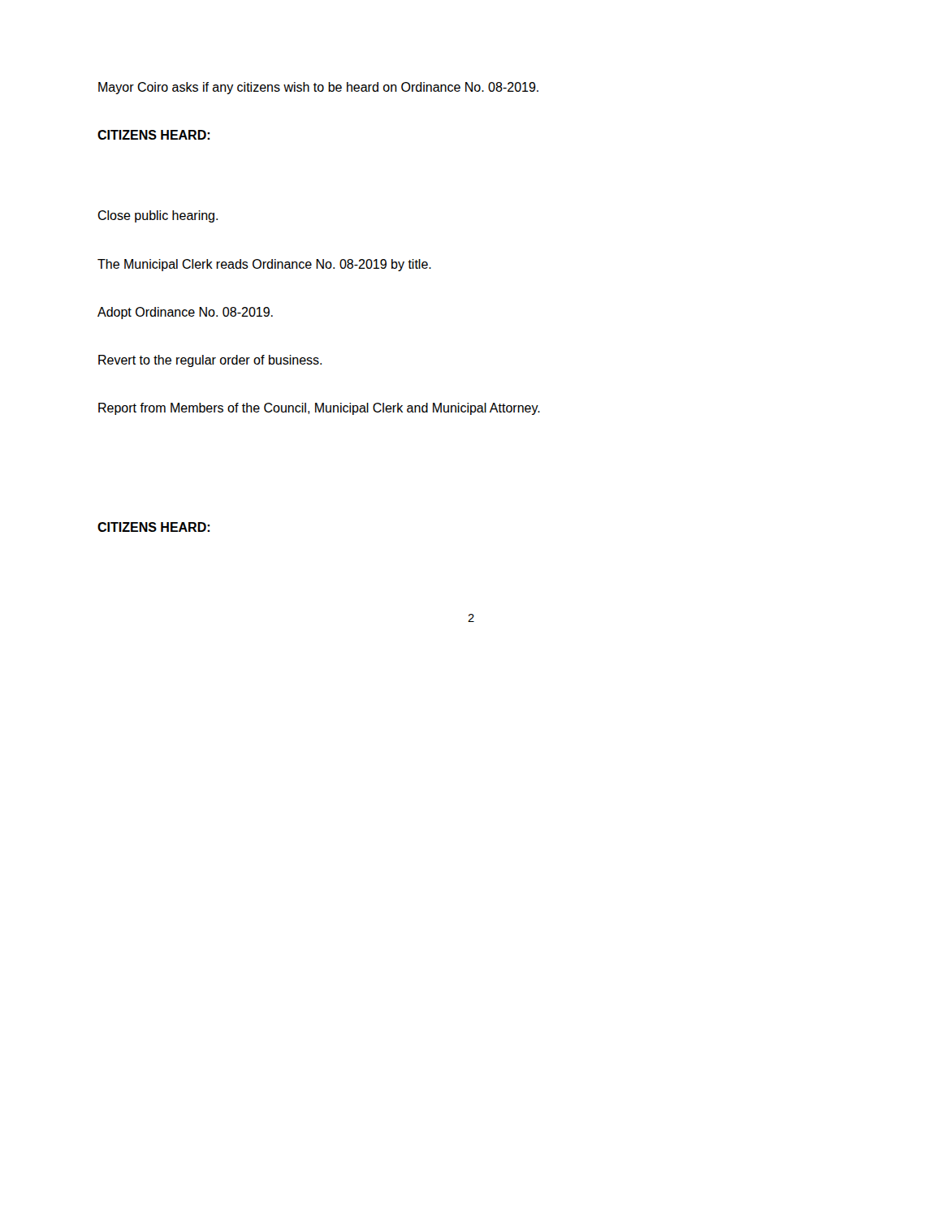Mayor Coiro asks if any citizens wish to be heard on Ordinance No. 08-2019.
CITIZENS HEARD:
Close public hearing.
The Municipal Clerk reads Ordinance No. 08-2019 by title.
Adopt Ordinance No. 08-2019.
Revert to the regular order of business.
Report from Members of the Council, Municipal Clerk and Municipal Attorney.
CITIZENS HEARD:
2